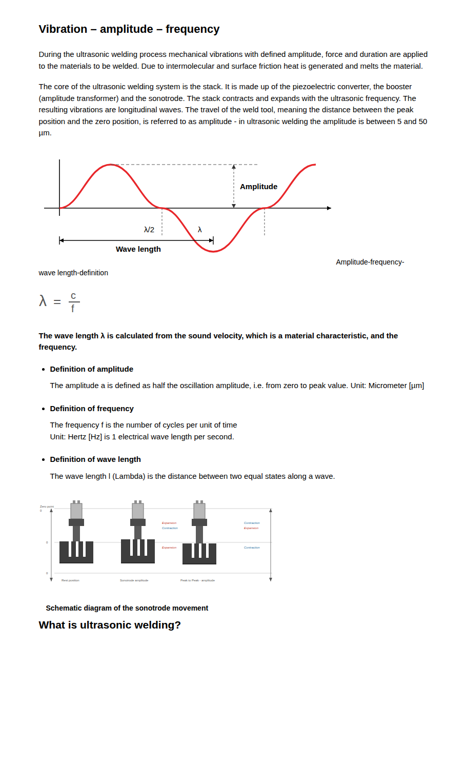Vibration – amplitude – frequency
During the ultrasonic welding process mechanical vibrations with defined amplitude, force and duration are applied to the materials to be welded. Due to intermolecular and surface friction heat is generated and melts the material.
The core of the ultrasonic welding system is the stack. It is made up of the piezoelectric converter, the booster (amplitude transformer) and the sonotrode. The stack contracts and expands with the ultrasonic frequency. The resulting vibrations are longitudinal waves. The travel of the weld tool, meaning the distance between the peak position and the zero position, is referred to as amplitude - in ultrasonic welding the amplitude is between 5 and 50 µm.
Amplitude λ/2 λ Wave length
Amplitude-frequency-
wave length-definition
λ = c f
The wave length λ is calculated from the sound velocity, which is a material characteristic, and the frequency.
Definition of amplitude
The amplitude a is defined as half the oscillation amplitude, i.e. from zero to peak value. Unit: Micrometer [µm]
Definition of frequency
The frequency f is the number of cycles per unit of time
Unit: Hertz [Hz] is 1 electrical wave length per second.
Definition of wave length
The wave length l (Lambda) is the distance between two equal states along a wave.
Zero point 0 0 0 Rest position Sonotrode amplitude Expansion Contraction Expansion Peak to Peak - amplitude Contraction Expansion Contraction
Schematic diagram of the sonotrode movement
What is ultrasonic welding?